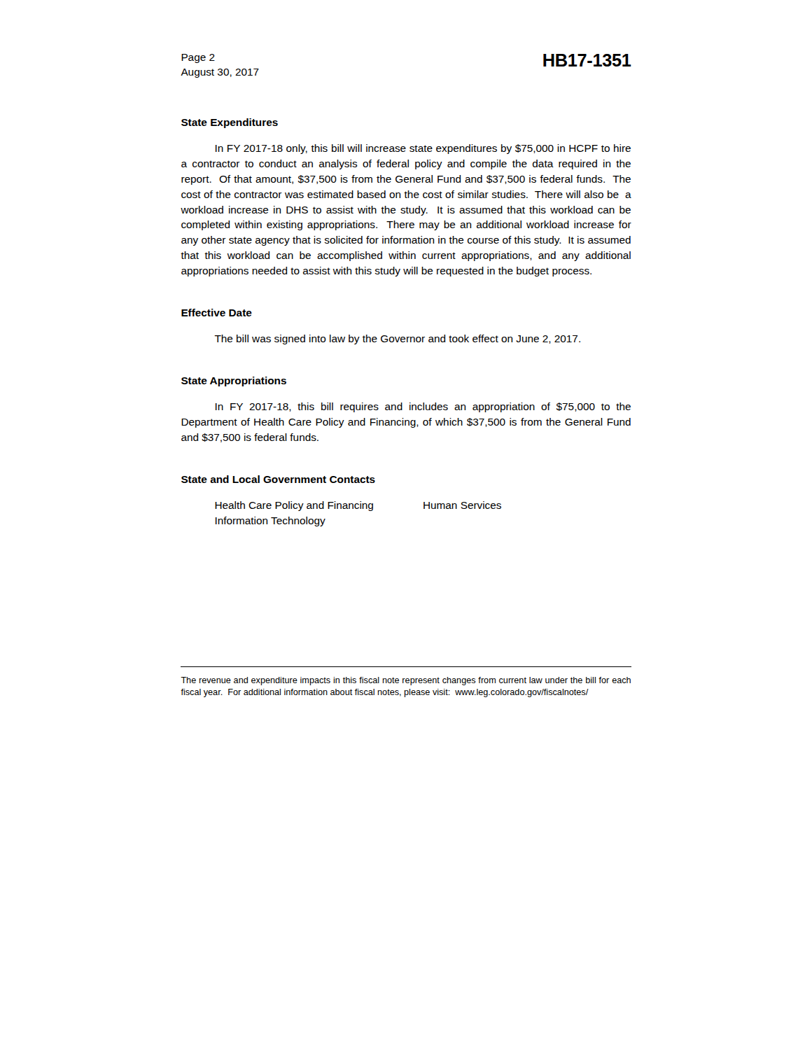Page 2
August 30, 2017
HB17-1351
State Expenditures
In FY 2017-18 only, this bill will increase state expenditures by $75,000 in HCPF to hire a contractor to conduct an analysis of federal policy and compile the data required in the report. Of that amount, $37,500 is from the General Fund and $37,500 is federal funds. The cost of the contractor was estimated based on the cost of similar studies. There will also be a workload increase in DHS to assist with the study. It is assumed that this workload can be completed within existing appropriations. There may be an additional workload increase for any other state agency that is solicited for information in the course of this study. It is assumed that this workload can be accomplished within current appropriations, and any additional appropriations needed to assist with this study will be requested in the budget process.
Effective Date
The bill was signed into law by the Governor and took effect on June 2, 2017.
State Appropriations
In FY 2017-18, this bill requires and includes an appropriation of $75,000 to the Department of Health Care Policy and Financing, of which $37,500 is from the General Fund and $37,500 is federal funds.
State and Local Government Contacts
Health Care Policy and Financing
Human Services
Information Technology
The revenue and expenditure impacts in this fiscal note represent changes from current law under the bill for each fiscal year. For additional information about fiscal notes, please visit: www.leg.colorado.gov/fiscalnotes/